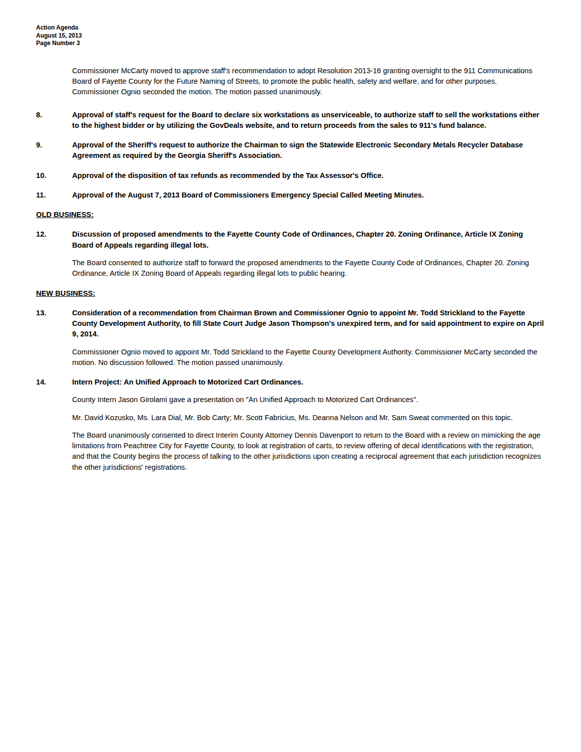Action Agenda
August 15, 2013
Page Number 3
Commissioner McCarty moved to approve staff's recommendation to adopt Resolution 2013-16 granting oversight to the 911 Communications Board of Fayette County for the Future Naming of Streets, to promote the public health, safety and welfare, and for other purposes. Commissioner Ognio seconded the motion. The motion passed unanimously.
8.
Approval of staff's request for the Board to declare six workstations as unserviceable, to authorize staff to sell the workstations either to the highest bidder or by utilizing the GovDeals website, and to return proceeds from the sales to 911's fund balance.
9.
Approval of the Sheriff's request to authorize the Chairman to sign the Statewide Electronic Secondary Metals Recycler Database Agreement as required by the Georgia Sheriff's Association.
10.
Approval of the disposition of tax refunds as recommended by the Tax Assessor's Office.
11.
Approval of the August 7, 2013 Board of Commissioners Emergency Special Called Meeting Minutes.
OLD BUSINESS:
12.
Discussion of proposed amendments to the Fayette County Code of Ordinances, Chapter 20. Zoning Ordinance, Article IX Zoning Board of Appeals regarding illegal lots.
The Board consented to authorize staff to forward the proposed amendments to the Fayette County Code of Ordinances, Chapter 20. Zoning Ordinance, Article IX Zoning Board of Appeals regarding illegal lots to public hearing.
NEW BUSINESS:
13.
Consideration of a recommendation from Chairman Brown and Commissioner Ognio to appoint Mr. Todd Strickland to the Fayette County Development Authority, to fill State Court Judge Jason Thompson's unexpired term, and for said appointment to expire on April 9, 2014.
Commissioner Ognio moved to appoint Mr. Todd Strickland to the Fayette County Development Authority. Commissioner McCarty seconded the motion. No discussion followed. The motion passed unanimously.
14.
Intern Project: An Unified Approach to Motorized Cart Ordinances.
County Intern Jason Girolami gave a presentation on "An Unified Approach to Motorized Cart Ordinances".
Mr. David Kozusko, Ms. Lara Dial, Mr. Bob Carty; Mr. Scott Fabricius, Ms. Deanna Nelson and Mr. Sam Sweat commented on this topic.
The Board unanimously consented to direct Interim County Attorney Dennis Davenport to return to the Board with a review on mimicking the age limitations from Peachtree City for Fayette County, to look at registration of carts, to review offering of decal identifications with the registration, and that the County begins the process of talking to the other jurisdictions upon creating a reciprocal agreement that each jurisdiction recognizes the other jurisdictions' registrations.